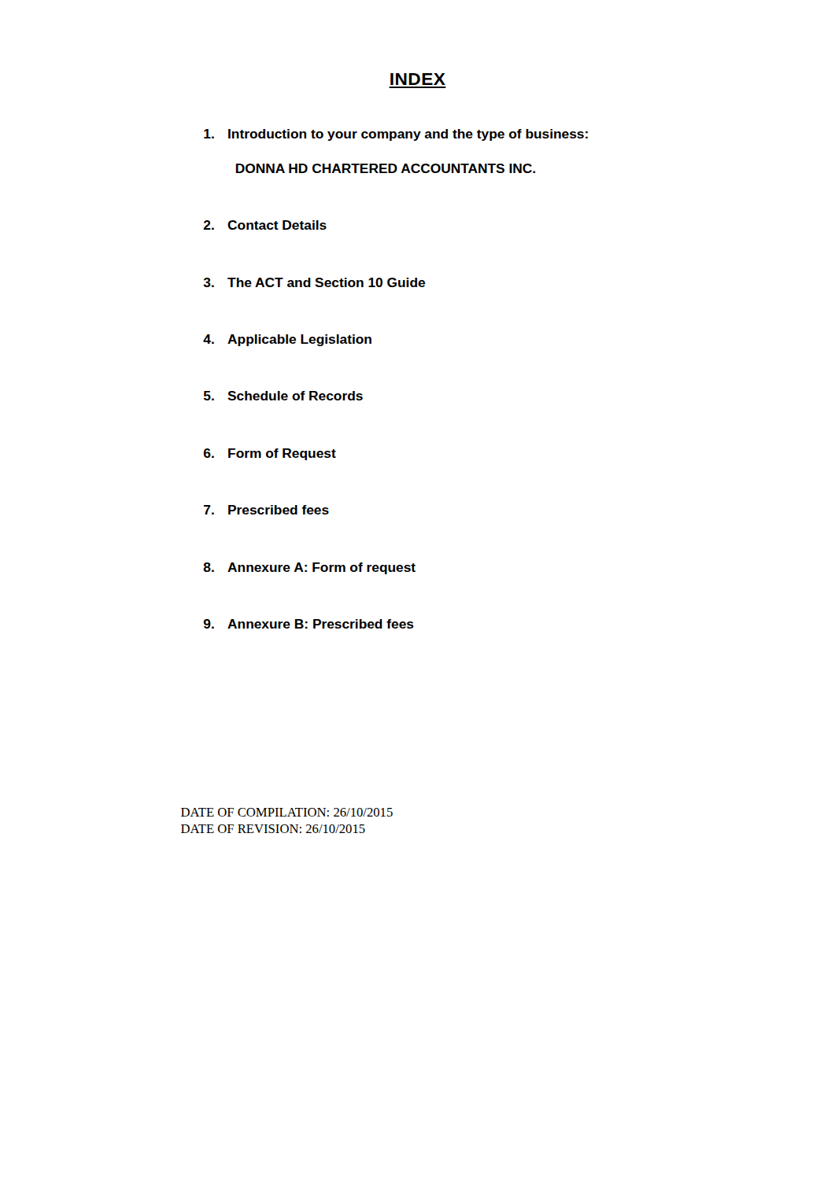INDEX
Introduction to your company and the type of business: DONNA HD CHARTERED ACCOUNTANTS INC.
Contact Details
The ACT and Section 10 Guide
Applicable Legislation
Schedule of Records
Form of Request
Prescribed fees
Annexure A: Form of request
Annexure B: Prescribed fees
DATE OF COMPILATION: 26/10/2015
DATE OF REVISION: 26/10/2015